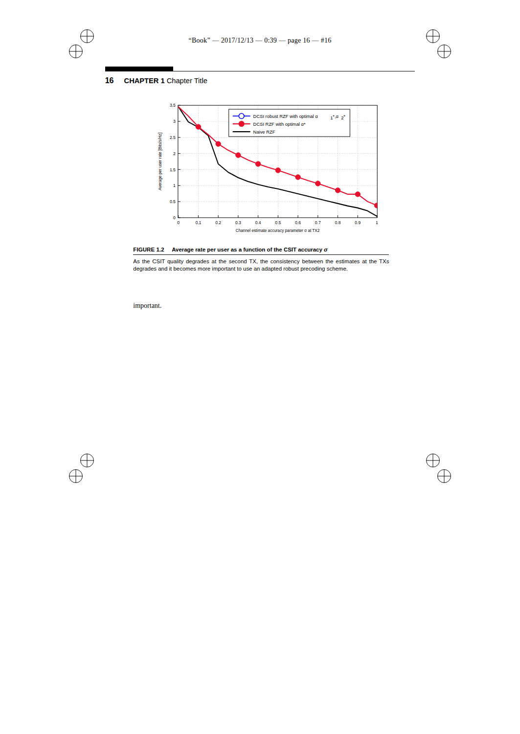“Book” — 2017/12/13 — 0:39 — page 16 — #16
16 CHAPTER 1 Chapter Title
0 0.5 1 1.5 2 2.5 3 3.5 0 0.1 0.2 0.3 0.4 0.5 0.6 0.7 0.8 0.9 1 Channel estimate accuracy parameter σ at TX2 Average per user rate [Bits/s/Hz] DCSI robust RZF with optimal α 1 *,α 2 * DCSI RZF with optimal α* Naive RZF
FIGURE 1.2 Average rate per user as a function of the CSIT accuracy σ
As the CSIT quality degrades at the second TX, the consistency between the estimates at the TXs degrades and it becomes more important to use an adapted robust precoding scheme.
important.